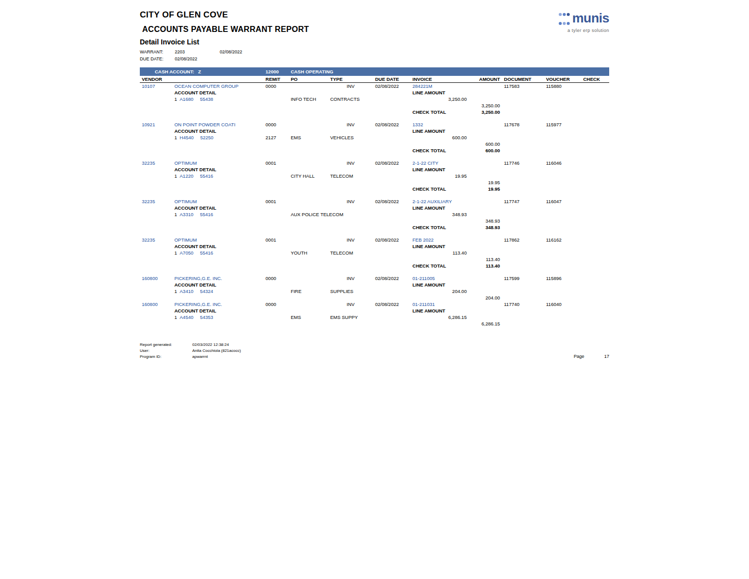munis
a tyler erp solution
CITY OF GLEN COVE
ACCOUNTS PAYABLE WARRANT REPORT
Detail Invoice List
WARRANT: 220302/08/2022
DUE DATE: 02/08/2022
| CASH ACCOUNT: Z | 12000 | CASH OPERATING | |
| VENDOR | | REMIT | PO | TYPE | DUE DATE | INVOICE | AMOUNT | DOCUMENT | VOUCHER | CHECK |
| 10107 | OCEAN COMPUTER GROUP | 0000 | | INV | 02/08/2022 | 284221M | | 117583 | 115880 | |
| | ACCOUNT DETAIL | | | | | LINE AMOUNT | | | | |
| | 1 A1680 55438 | | INFO TECH | CONTRACTS | | 3,250.00 | | | | |
| | | 3,250.00 | | | |
| | CHECK TOTAL | 3,250.00 | | | |
| 10921 | ON POINT POWDER COATI | 0000 | | INV | 02/08/2022 | 1332 | | 117678 | 115977 | |
| | ACCOUNT DETAIL | | | | | LINE AMOUNT | | | | |
| | 1 H4540 52250 | 2127 | EMS | VEHICLES | | 600.00 | | | | |
| | | 600.00 | | | |
| | CHECK TOTAL | 600.00 | | | |
| 32235 | OPTIMUM | 0001 | | INV | 02/08/2022 | 2-1-22 CITY | | 117746 | 116046 | |
| | ACCOUNT DETAIL | | | | | LINE AMOUNT | | | | |
| | 1 A1220 55416 | | CITY HALL | TELECOM | | 19.95 | | | | |
| | | 19.95 | | | |
| | CHECK TOTAL | 19.95 | | | |
| 32235 | OPTIMUM | 0001 | | INV | 02/08/2022 | 2-1-22 AUXILIARY | | 117747 | 116047 | |
| | ACCOUNT DETAIL | | | | | LINE AMOUNT | | | | |
| | 1 A3310 55416 | | AUX POLICE TELECOM | | 348.93 | | | | |
| | | 348.93 | | | |
| | CHECK TOTAL | 348.93 | | | |
| 32235 | OPTIMUM | 0001 | | INV | 02/08/2022 | FEB 2022 | | 117862 | 116162 | |
| | ACCOUNT DETAIL | | | | | LINE AMOUNT | | | | |
| | 1 A7050 55416 | | YOUTH | TELECOM | | 113.40 | | | | |
| | | 113.40 | | | |
| | CHECK TOTAL | 113.40 | | | |
| 160800 | PICKERING,G.E. INC. | 0000 | | INV | 02/08/2022 | 01-211005 | | 117599 | 115896 | |
| | ACCOUNT DETAIL | | | | | LINE AMOUNT | | | | |
| | 1 A3410 54324 | | FIRE | SUPPLIES | | 204.00 | | | | |
| | | 204.00 | | | |
| 160800 | PICKERING,G.E. INC. | 0000 | | INV | 02/08/2022 | 01-211031 | | 117740 | 116040 | |
| | ACCOUNT DETAIL | | | | | LINE AMOUNT | | | | |
| | 1 A4540 54353 | | EMS | EMS SUPPY | | 6,286.15 | | | | |
| | | 6,286.15 | | | |
Report generated: 02/03/2022 12:38:24
User: Anita Cocchiola (821acocc)
Program ID: apwarrnt
Page17